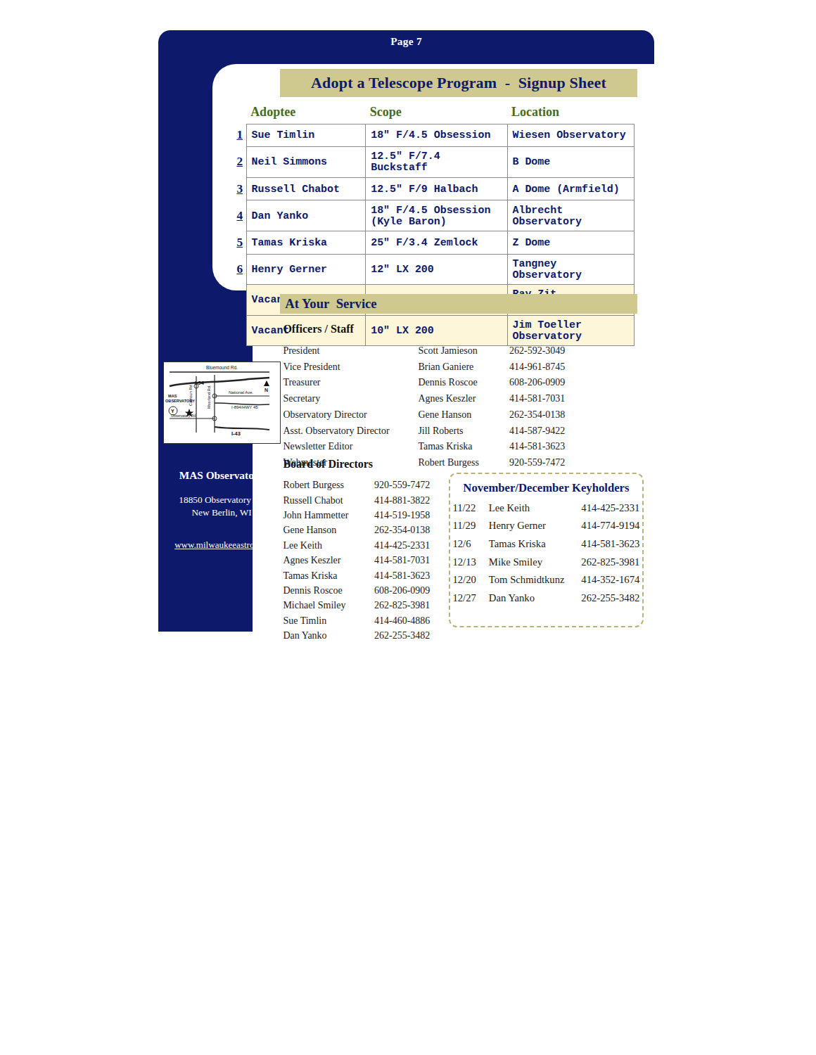Page 7
Adopt a Telescope Program - Signup Sheet
| | Adoptee | Scope | Location |
| --- | --- | --- | --- |
| 1 | Sue Timlin | 18" F/4.5 Obsession | Wiesen Observatory |
| 2 | Neil Simmons | 12.5" F/7.4 Buckstaff | B Dome |
| 3 | Russell Chabot | 12.5" F/9 Halbach | A Dome (Armfield) |
| 4 | Dan Yanko | 18" F/4.5 Obsession (Kyle Baron) | Albrecht Observatory |
| 5 | Tamas Kriska | 25" F/3.4 Zemlock | Z Dome |
| 6 | Henry Gerner | 12" LX 200 | Tangney Observatory |
| 7 | Vacant | 8”/14" Celestrons | Ray Zit Observatory |
| 8 | Vacant | 10" LX 200 | Jim Toeller Observatory |
At Your Service
Officers / Staff
| President | Scott Jamieson | 262-592-3049 |
| Vice President | Brian Ganiere | 414-961-8745 |
| Treasurer | Dennis Roscoe | 608-206-0909 |
| Secretary | Agnes Keszler | 414-581-7031 |
| Observatory Director | Gene Hanson | 262-354-0138 |
| Asst. Observatory Director | Jill Roberts | 414-587-9422 |
| Newsletter Editor | Tamas Kriska | 414-581-3623 |
| Webmaster | Robert Burgess | 920-559-7472 |
Board of Directors
| Robert Burgess | 920-559-7472 |
| Russell Chabot | 414-881-3822 |
| John Hammetter | 414-519-1958 |
| Gene Hanson | 262-354-0138 |
| Lee Keith | 414-425-2331 |
| Agnes Keszler | 414-581-7031 |
| Tamas Kriska | 414-581-3623 |
| Dennis Roscoe | 608-206-0909 |
| Michael Smiley | 262-825-3981 |
| Sue Timlin | 414-460-4886 |
| Dan Yanko | 262-255-3482 |
November/December Keyholders
| 11/22 | Lee Keith | 414-425-2331 |
| 11/29 | Henry Gerner | 414-774-9194 |
| 12/6 | Tamas Kriska | 414-581-3623 |
| 12/13 | Mike Smiley | 262-825-3981 |
| 12/20 | Tom Schmidtkunz | 414-352-1674 |
| 12/27 | Dan Yanko | 262-255-3482 |
Bluemound Rd. I-94 N Calhoun Rd Moorland Rd. MAS OBSERVATORY Y Observatory Rd National Ave. I-894/HWY 45 I-43
MAS Observatory
18850 Observatory Rd
New Berlin, WI
www.milwaukeeastro.org